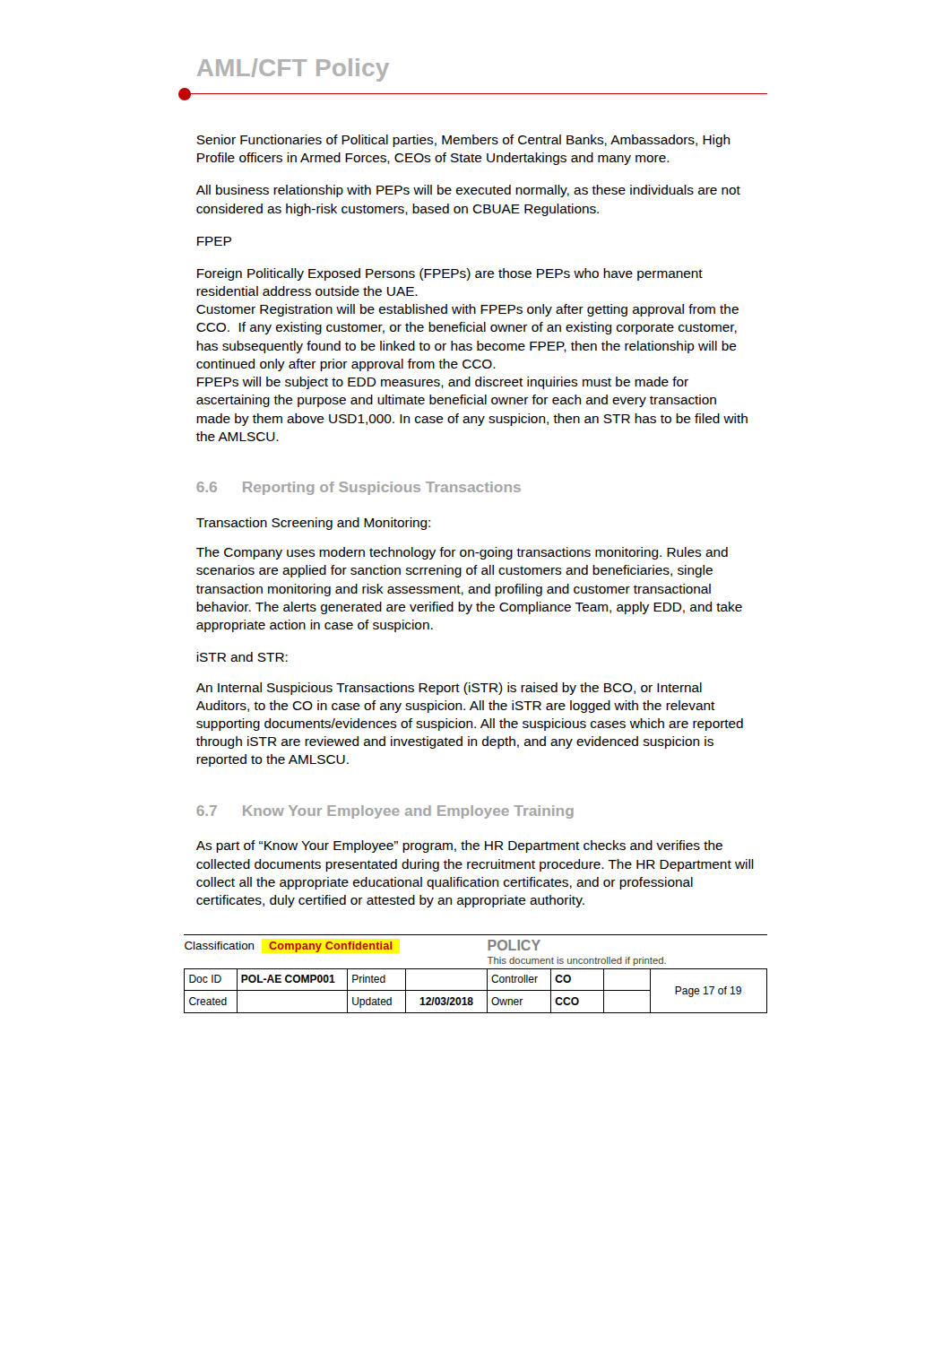AML/CFT Policy
Senior Functionaries of Political parties, Members of Central Banks, Ambassadors, High Profile officers in Armed Forces, CEOs of State Undertakings and many more.
All business relationship with PEPs will be executed normally, as these individuals are not considered as high-risk customers, based on CBUAE Regulations.
FPEP
Foreign Politically Exposed Persons (FPEPs) are those PEPs who have permanent residential address outside the UAE.
Customer Registration will be established with FPEPs only after getting approval from the CCO. If any existing customer, or the beneficial owner of an existing corporate customer, has subsequently found to be linked to or has become FPEP, then the relationship will be continued only after prior approval from the CCO.
FPEPs will be subject to EDD measures, and discreet inquiries must be made for ascertaining the purpose and ultimate beneficial owner for each and every transaction made by them above USD1,000. In case of any suspicion, then an STR has to be filed with the AMLSCU.
6.6 Reporting of Suspicious Transactions
Transaction Screening and Monitoring:
The Company uses modern technology for on-going transactions monitoring. Rules and scenarios are applied for sanction scrrening of all customers and beneficiaries, single transaction monitoring and risk assessment, and profiling and customer transactional behavior. The alerts generated are verified by the Compliance Team, apply EDD, and take appropriate action in case of suspicion.
iSTR and STR:
An Internal Suspicious Transactions Report (iSTR) is raised by the BCO, or Internal Auditors, to the CO in case of any suspicion. All the iSTR are logged with the relevant supporting documents/evidences of suspicion. All the suspicious cases which are reported through iSTR are reviewed and investigated in depth, and any evidenced suspicion is reported to the AMLSCU.
6.7 Know Your Employee and Employee Training
As part of “Know Your Employee” program, the HR Department checks and verifies the collected documents presentated during the recruitment procedure. The HR Department will collect all the appropriate educational qualification certificates, and or professional certificates, duly certified or attested by an appropriate authority.
Classification Company Confidential
POLICY
This document is uncontrolled if printed.
| Doc ID | POL-AE COMP001 | Printed | | Controller | CO | | Page 17 of 19 |
| Created | | Updated | 12/03/2018 | Owner | CCO | |